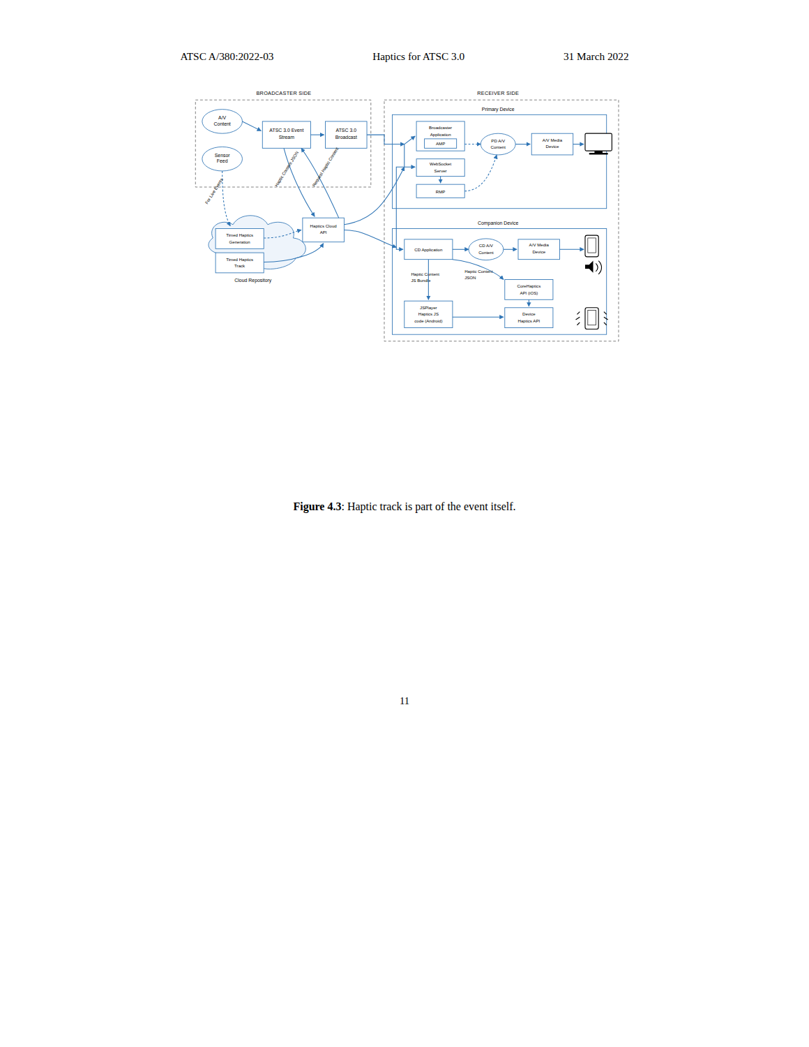ATSC A/380:2022-03
Haptics for ATSC 3.0
31 March 2022
BROADCASTER SIDE RECEIVER SIDE Primary Device Companion Device A/V Content Sensor Feed ATSC 3.0 Event Stream ATSC 3.0 Broadcast Cloud Repository Timed Haptics Generation Timed Haptics Track Haptics Cloud API For Live Events Haptic Content JSON Request Haptic Content Broadcaster Application AMP WebSocket Server RMP PD A/V Content A/V Media Device CD Application CD A/V Content A/V Media Device CoreHaptics API (iOS) JSPlayer Haptics JS code (Android) Device Haptics API Haptic Content JS Bundle Haptic Content JSON
Figure 4.3: Haptic track is part of the event itself.
11